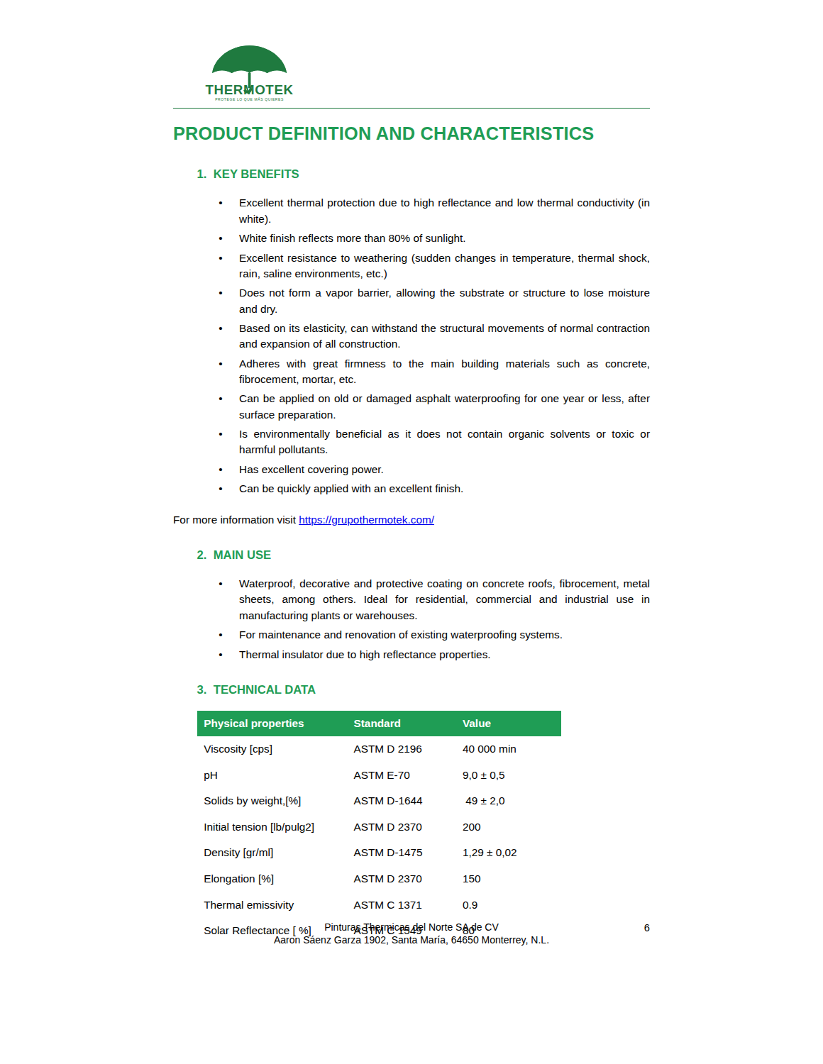THERMOTEK PROTEGE LO QUE MÁS QUIERES
PRODUCT DEFINITION AND CHARACTERISTICS
1. KEY BENEFITS
Excellent thermal protection due to high reflectance and low thermal conductivity (in white).
White finish reflects more than 80% of sunlight.
Excellent resistance to weathering (sudden changes in temperature, thermal shock, rain, saline environments, etc.)
Does not form a vapor barrier, allowing the substrate or structure to lose moisture and dry.
Based on its elasticity, can withstand the structural movements of normal contraction and expansion of all construction.
Adheres with great firmness to the main building materials such as concrete, fibrocement, mortar, etc.
Can be applied on old or damaged asphalt waterproofing for one year or less, after surface preparation.
Is environmentally beneficial as it does not contain organic solvents or toxic or harmful pollutants.
Has excellent covering power.
Can be quickly applied with an excellent finish.
For more information visit https://grupothermotek.com/
2. MAIN USE
Waterproof, decorative and protective coating on concrete roofs, fibrocement, metal sheets, among others. Ideal for residential, commercial and industrial use in manufacturing plants or warehouses.
For maintenance and renovation of existing waterproofing systems.
Thermal insulator due to high reflectance properties.
3. TECHNICAL DATA
| Physical properties | Standard | Value |
| --- | --- | --- |
| Viscosity [cps] | ASTM D 2196 | 40 000 min |
| pH | ASTM E-70 | 9,0 ± 0,5 |
| Solids by weight,[%] | ASTM D-1644 | 49 ± 2,0 |
| Initial tension [lb/pulg2] | ASTM D 2370 | 200 |
| Density [gr/ml] | ASTM D-1475 | 1,29 ± 0,02 |
| Elongation [%] | ASTM D 2370 | 150 |
| Thermal emissivity | ASTM C 1371 | 0.9 |
| Solar Reflectance [ %] | ASTM C 1549 | 80 |
Pinturas Thermicas del Norte SA de CV
Aaron Sáenz Garza 1902, Santa María, 64650 Monterrey, N.L.
6